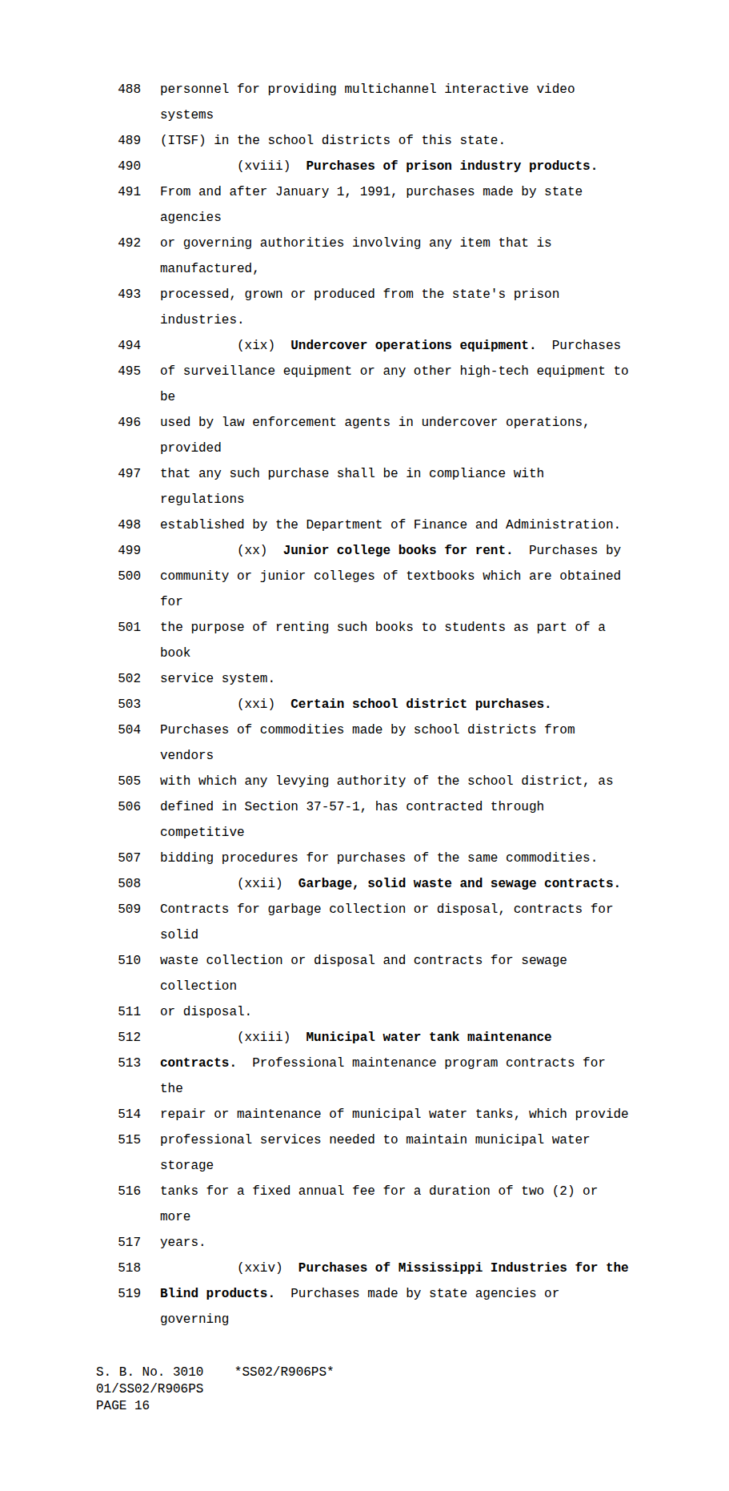488 personnel for providing multichannel interactive video systems
489(ITSF) in the school districts of this state.
490 (xviii) Purchases of prison industry products.
491 From and after January 1, 1991, purchases made by state agencies
492 or governing authorities involving any item that is manufactured,
493 processed, grown or produced from the state's prison industries.
494 (xix) Undercover operations equipment. Purchases
495 of surveillance equipment or any other high-tech equipment to be
496 used by law enforcement agents in undercover operations, provided
497 that any such purchase shall be in compliance with regulations
498 established by the Department of Finance and Administration.
499 (xx) Junior college books for rent. Purchases by
500 community or junior colleges of textbooks which are obtained for
501 the purpose of renting such books to students as part of a book
502 service system.
503 (xxi) Certain school district purchases.
504 Purchases of commodities made by school districts from vendors
505 with which any levying authority of the school district, as
506 defined in Section 37-57-1, has contracted through competitive
507 bidding procedures for purchases of the same commodities.
508 (xxii) Garbage, solid waste and sewage contracts.
509 Contracts for garbage collection or disposal, contracts for solid
510 waste collection or disposal and contracts for sewage collection
511 or disposal.
512 (xxiii) Municipal water tank maintenance
513 contracts. Professional maintenance program contracts for the
514 repair or maintenance of municipal water tanks, which provide
515 professional services needed to maintain municipal water storage
516 tanks for a fixed annual fee for a duration of two (2) or more
517 years.
518 (xxiv) Purchases of Mississippi Industries for the
519 Blind products. Purchases made by state agencies or governing
S. B. No. 3010 *SS02/R906PS* 01/SS02/R906PS PAGE 16